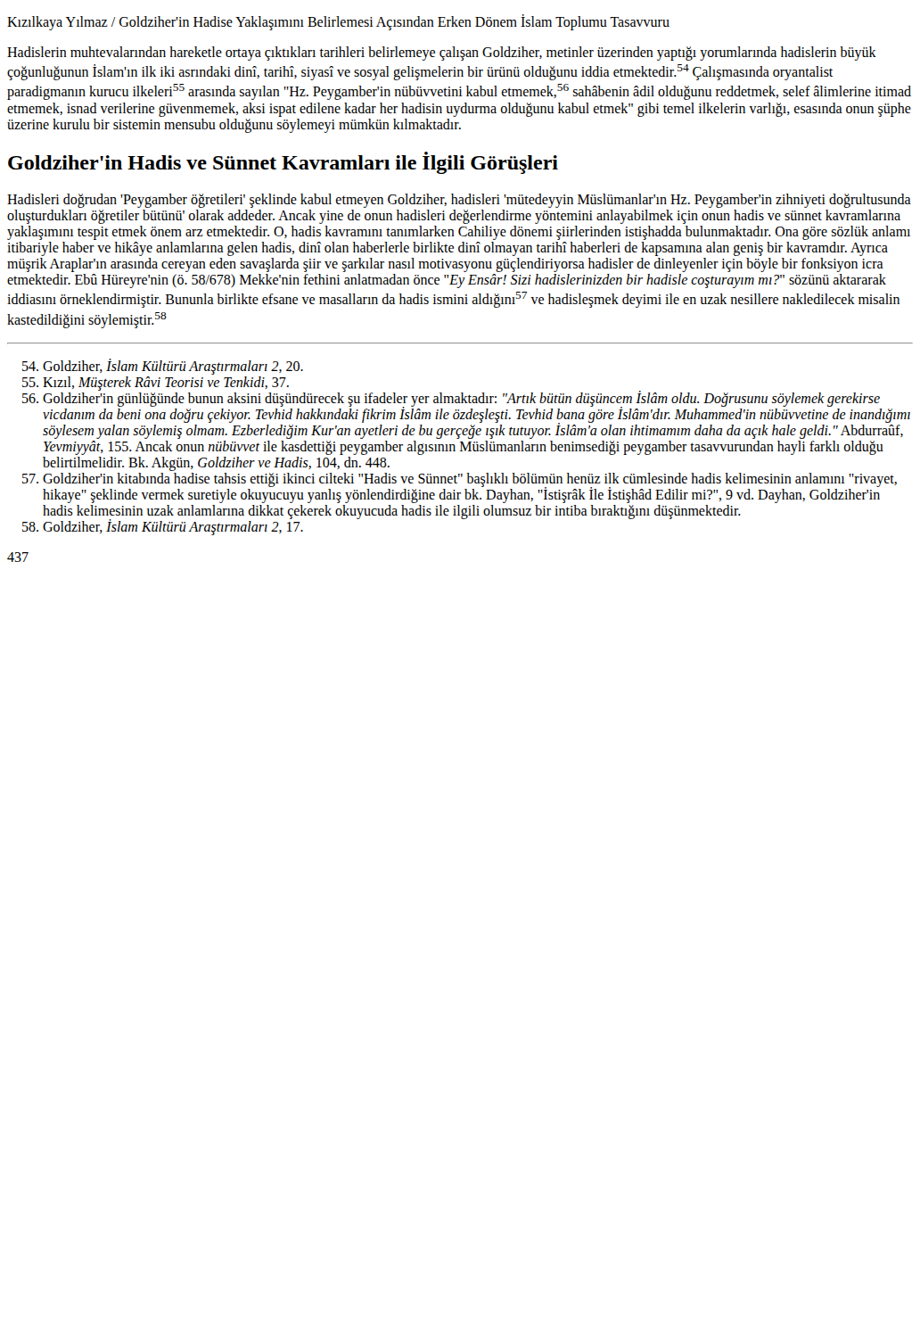Kızılkaya Yılmaz / Goldziher'in Hadise Yaklaşımını Belirlemesi Açısından Erken Dönem İslam Toplumu Tasavvuru
Hadislerin muhtevalarından hareketle ortaya çıktıkları tarihleri belirlemeye çalışan Goldziher, metinler üzerinden yaptığı yorumlarında hadislerin büyük çoğunluğunun İslam'ın ilk iki asrındaki dinî, tarihî, siyasî ve sosyal gelişmelerin bir ürünü olduğunu iddia etmektedir.54 Çalışmasında oryantalist paradigmanın kurucu ilkeleri55 arasında sayılan "Hz. Peygamber'in nübüvvetini kabul etmemek,56 sahâbenin âdil olduğunu reddetmek, selef âlimlerine itimad etmemek, isnad verilerine güvenmemek, aksi ispat edilene kadar her hadisin uydurma olduğunu kabul etmek" gibi temel ilkelerin varlığı, esasında onun şüphe üzerine kurulu bir sistemin mensubu olduğunu söylemeyi mümkün kılmaktadır.
Goldziher'in Hadis ve Sünnet Kavramları ile İlgili Görüşleri
Hadisleri doğrudan 'Peygamber öğretileri' şeklinde kabul etmeyen Goldziher, hadisleri 'mütedeyyin Müslümanlar'ın Hz. Peygamber'in zihniyeti doğrultusunda oluşturdukları öğretiler bütünü' olarak addeder. Ancak yine de onun hadisleri değerlendirme yöntemini anlayabilmek için onun hadis ve sünnet kavramlarına yaklaşımını tespit etmek önem arz etmektedir. O, hadis kavramını tanımlarken Cahiliye dönemi şiirlerinden istişhadda bulunmaktadır. Ona göre sözlük anlamı itibariyle haber ve hikâye anlamlarına gelen hadis, dinî olan haberlerle birlikte dinî olmayan tarihî haberleri de kapsamına alan geniş bir kavramdır. Ayrıca müşrik Araplar'ın arasında cereyan eden savaşlarda şiir ve şarkılar nasıl motivasyonu güçlendiriyorsa hadisler de dinleyenler için böyle bir fonksiyon icra etmektedir. Ebû Hüreyre'nin (ö. 58/678) Mekke'nin fethini anlatmadan önce "Ey Ensâr! Sizi hadislerinizden bir hadisle coşturayım mı?" sözünü aktararak iddiasını örneklendirmiştir. Bununla birlikte efsane ve masalların da hadis ismini aldığını57 ve hadisleşmek deyimi ile en uzak nesillere nakledilecek misalin kastedildiğini söylemiştir.58
Goldziher, İslam Kültürü Araştırmaları 2, 20.
Kızıl, Müşterek Râvi Teorisi ve Tenkidi, 37.
Goldziher'in günlüğünde bunun aksini düşündürecek şu ifadeler yer almaktadır: "Artık bütün düşüncem İslâm oldu. Doğrusunu söylemek gerekirse vicdanım da beni ona doğru çekiyor. Tevhid hakkındaki fikrim İslâm ile özdeşleşti. Tevhid bana göre İslâm'dır. Muhammed'in nübüvvetine de inandığımı söylesem yalan söylemiş olmam. Ezberlediğim Kur'an ayetleri de bu gerçeğe ışık tutuyor. İslâm'a olan ihtimamım daha da açık hale geldi." Abdurraûf, Yevmiyyât, 155. Ancak onun nübüvvet ile kasdettiği peygamber algısının Müslümanların benimsediği peygamber tasavvurundan hayli farklı olduğu belirtilmelidir. Bk. Akgün, Goldziher ve Hadis, 104, dn. 448.
Goldziher'in kitabında hadise tahsis ettiği ikinci cilteki "Hadis ve Sünnet" başlıklı bölümün henüz ilk cümlesinde hadis kelimesinin anlamını "rivayet, hikaye" şeklinde vermek suretiyle okuyucuyu yanlış yönlendirdiğine dair bk. Dayhan, "İstişrâk İle İstişhâd Edilir mi?", 9 vd. Dayhan, Goldziher'in hadis kelimesinin uzak anlamlarına dikkat çekerek okuyucuda hadis ile ilgili olumsuz bir intiba bıraktığını düşünmektedir.
Goldziher, İslam Kültürü Araştırmaları 2, 17.
437